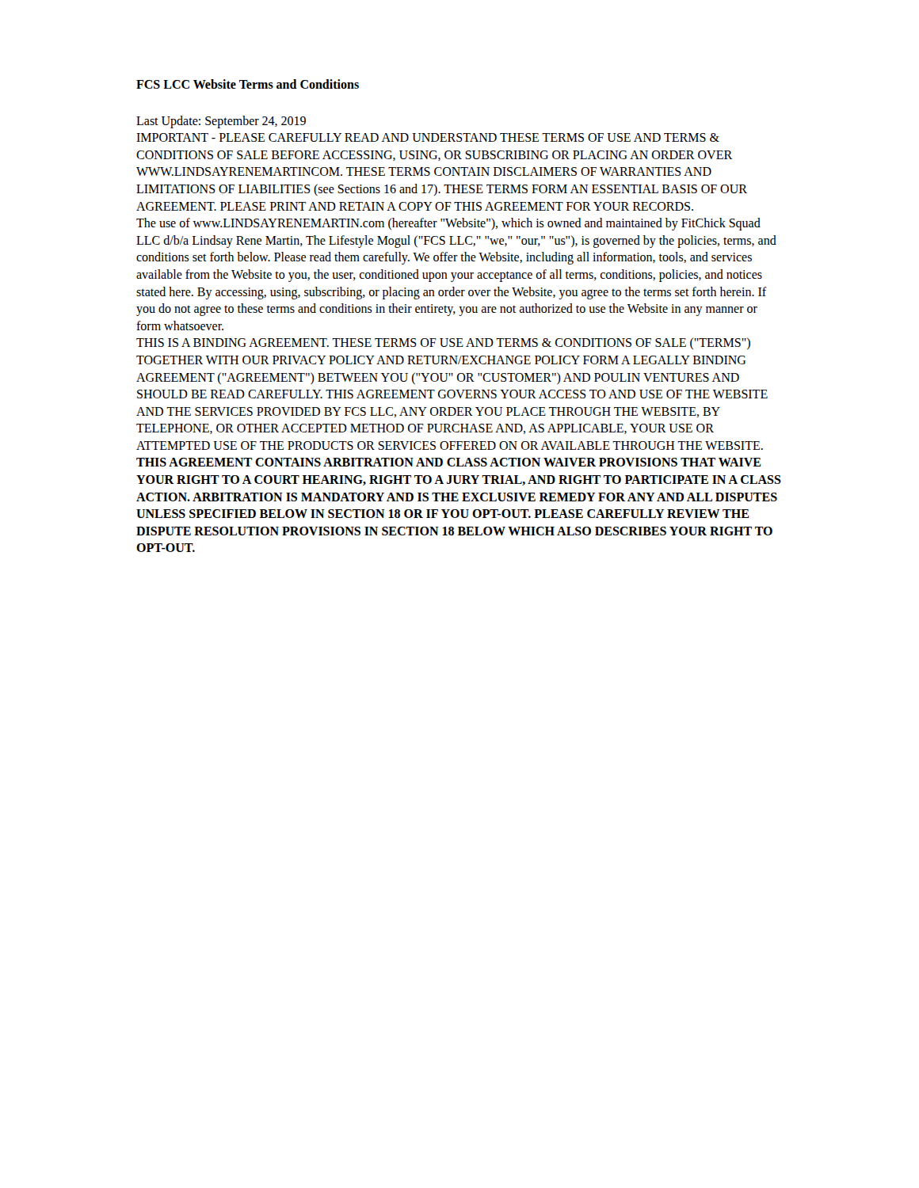FCS LCC Website Terms and Conditions
Last Update: September 24, 2019
IMPORTANT - PLEASE CAREFULLY READ AND UNDERSTAND THESE TERMS OF USE AND TERMS & CONDITIONS OF SALE BEFORE ACCESSING, USING, OR SUBSCRIBING OR PLACING AN ORDER OVER WWW.LINDSAYRENEMARTINCOM. THESE TERMS CONTAIN DISCLAIMERS OF WARRANTIES AND LIMITATIONS OF LIABILITIES (see Sections 16 and 17). THESE TERMS FORM AN ESSENTIAL BASIS OF OUR AGREEMENT. PLEASE PRINT AND RETAIN A COPY OF THIS AGREEMENT FOR YOUR RECORDS.
The use of www.LINDSAYRENEMARTIN.com (hereafter "Website"), which is owned and maintained by FitChick Squad LLC d/b/a Lindsay Rene Martin, The Lifestyle Mogul ("FCS LLC," "we," "our," "us"), is governed by the policies, terms, and conditions set forth below. Please read them carefully. We offer the Website, including all information, tools, and services available from the Website to you, the user, conditioned upon your acceptance of all terms, conditions, policies, and notices stated here. By accessing, using, subscribing, or placing an order over the Website, you agree to the terms set forth herein. If you do not agree to these terms and conditions in their entirety, you are not authorized to use the Website in any manner or form whatsoever.
THIS IS A BINDING AGREEMENT. THESE TERMS OF USE AND TERMS & CONDITIONS OF SALE ("TERMS") TOGETHER WITH OUR PRIVACY POLICY AND RETURN/EXCHANGE POLICY FORM A LEGALLY BINDING AGREEMENT ("AGREEMENT") BETWEEN YOU ("YOU" OR "CUSTOMER") AND POULIN VENTURES AND SHOULD BE READ CAREFULLY. THIS AGREEMENT GOVERNS YOUR ACCESS TO AND USE OF THE WEBSITE AND THE SERVICES PROVIDED BY FCS LLC, ANY ORDER YOU PLACE THROUGH THE WEBSITE, BY TELEPHONE, OR OTHER ACCEPTED METHOD OF PURCHASE AND, AS APPLICABLE, YOUR USE OR ATTEMPTED USE OF THE PRODUCTS OR SERVICES OFFERED ON OR AVAILABLE THROUGH THE WEBSITE.
THIS AGREEMENT CONTAINS ARBITRATION AND CLASS ACTION WAIVER PROVISIONS THAT WAIVE YOUR RIGHT TO A COURT HEARING, RIGHT TO A JURY TRIAL, AND RIGHT TO PARTICIPATE IN A CLASS ACTION. ARBITRATION IS MANDATORY AND IS THE EXCLUSIVE REMEDY FOR ANY AND ALL DISPUTES UNLESS SPECIFIED BELOW IN SECTION 18 OR IF YOU OPT-OUT. PLEASE CAREFULLY REVIEW THE DISPUTE RESOLUTION PROVISIONS IN SECTION 18 BELOW WHICH ALSO DESCRIBES YOUR RIGHT TO OPT-OUT.